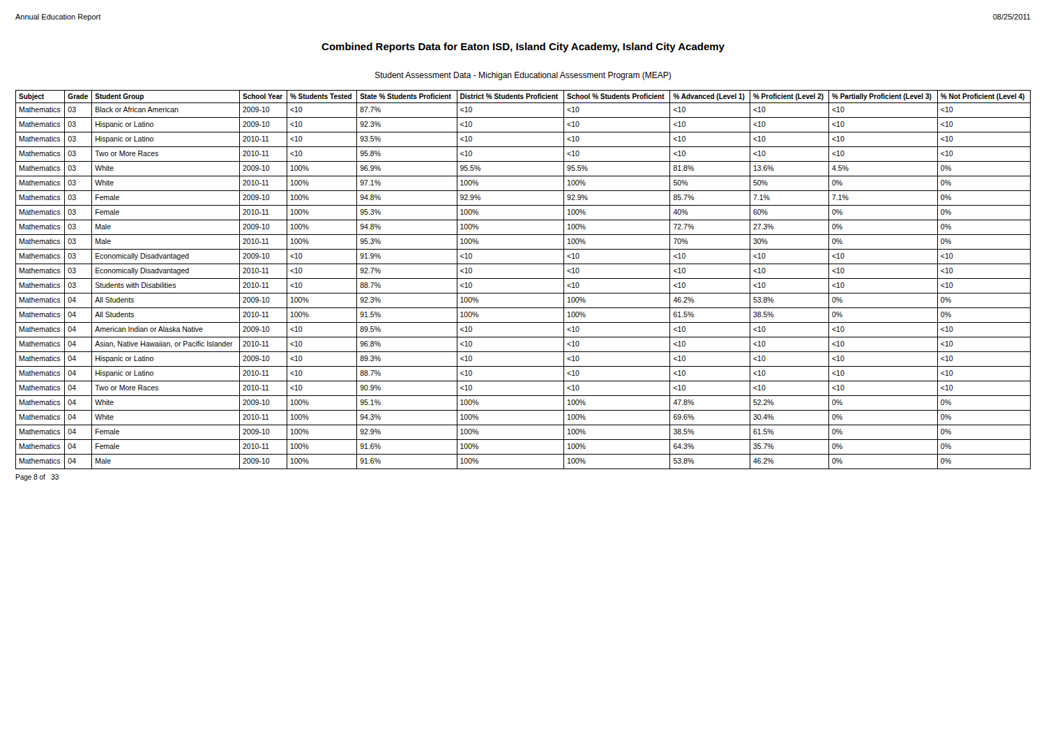Annual Education Report 08/25/2011
Combined Reports Data for Eaton ISD, Island City Academy, Island City Academy
Student Assessment Data - Michigan Educational Assessment Program (MEAP)
| Subject | Grade | Student Group | School Year | % Students Tested | State % Students Proficient | District % Students Proficient | School % Students Proficient | % Advanced (Level 1) | % Proficient (Level 2) | % Partially Proficient (Level 3) | % Not Proficient (Level 4) |
| --- | --- | --- | --- | --- | --- | --- | --- | --- | --- | --- | --- |
| Mathematics | 03 | Black or African American | 2009-10 | <10 | 87.7% | <10 | <10 | <10 | <10 | <10 | <10 |
| Mathematics | 03 | Hispanic or Latino | 2009-10 | <10 | 92.3% | <10 | <10 | <10 | <10 | <10 | <10 |
| Mathematics | 03 | Hispanic or Latino | 2010-11 | <10 | 93.5% | <10 | <10 | <10 | <10 | <10 | <10 |
| Mathematics | 03 | Two or More Races | 2010-11 | <10 | 95.8% | <10 | <10 | <10 | <10 | <10 | <10 |
| Mathematics | 03 | White | 2009-10 | 100% | 96.9% | 95.5% | 95.5% | 81.8% | 13.6% | 4.5% | 0% |
| Mathematics | 03 | White | 2010-11 | 100% | 97.1% | 100% | 100% | 50% | 50% | 0% | 0% |
| Mathematics | 03 | Female | 2009-10 | 100% | 94.8% | 92.9% | 92.9% | 85.7% | 7.1% | 7.1% | 0% |
| Mathematics | 03 | Female | 2010-11 | 100% | 95.3% | 100% | 100% | 40% | 60% | 0% | 0% |
| Mathematics | 03 | Male | 2009-10 | 100% | 94.8% | 100% | 100% | 72.7% | 27.3% | 0% | 0% |
| Mathematics | 03 | Male | 2010-11 | 100% | 95.3% | 100% | 100% | 70% | 30% | 0% | 0% |
| Mathematics | 03 | Economically Disadvantaged | 2009-10 | <10 | 91.9% | <10 | <10 | <10 | <10 | <10 | <10 |
| Mathematics | 03 | Economically Disadvantaged | 2010-11 | <10 | 92.7% | <10 | <10 | <10 | <10 | <10 | <10 |
| Mathematics | 03 | Students with Disabilities | 2010-11 | <10 | 88.7% | <10 | <10 | <10 | <10 | <10 | <10 |
| Mathematics | 04 | All Students | 2009-10 | 100% | 92.3% | 100% | 100% | 46.2% | 53.8% | 0% | 0% |
| Mathematics | 04 | All Students | 2010-11 | 100% | 91.5% | 100% | 100% | 61.5% | 38.5% | 0% | 0% |
| Mathematics | 04 | American Indian or Alaska Native | 2009-10 | <10 | 89.5% | <10 | <10 | <10 | <10 | <10 | <10 |
| Mathematics | 04 | Asian, Native Hawaiian, or Pacific Islander | 2010-11 | <10 | 96.8% | <10 | <10 | <10 | <10 | <10 | <10 |
| Mathematics | 04 | Hispanic or Latino | 2009-10 | <10 | 89.3% | <10 | <10 | <10 | <10 | <10 | <10 |
| Mathematics | 04 | Hispanic or Latino | 2010-11 | <10 | 88.7% | <10 | <10 | <10 | <10 | <10 | <10 |
| Mathematics | 04 | Two or More Races | 2010-11 | <10 | 90.9% | <10 | <10 | <10 | <10 | <10 | <10 |
| Mathematics | 04 | White | 2009-10 | 100% | 95.1% | 100% | 100% | 47.8% | 52.2% | 0% | 0% |
| Mathematics | 04 | White | 2010-11 | 100% | 94.3% | 100% | 100% | 69.6% | 30.4% | 0% | 0% |
| Mathematics | 04 | Female | 2009-10 | 100% | 92.9% | 100% | 100% | 38.5% | 61.5% | 0% | 0% |
| Mathematics | 04 | Female | 2010-11 | 100% | 91.6% | 100% | 100% | 64.3% | 35.7% | 0% | 0% |
| Mathematics | 04 | Male | 2009-10 | 100% | 91.6% | 100% | 100% | 53.8% | 46.2% | 0% | 0% |
Page 8 of 33